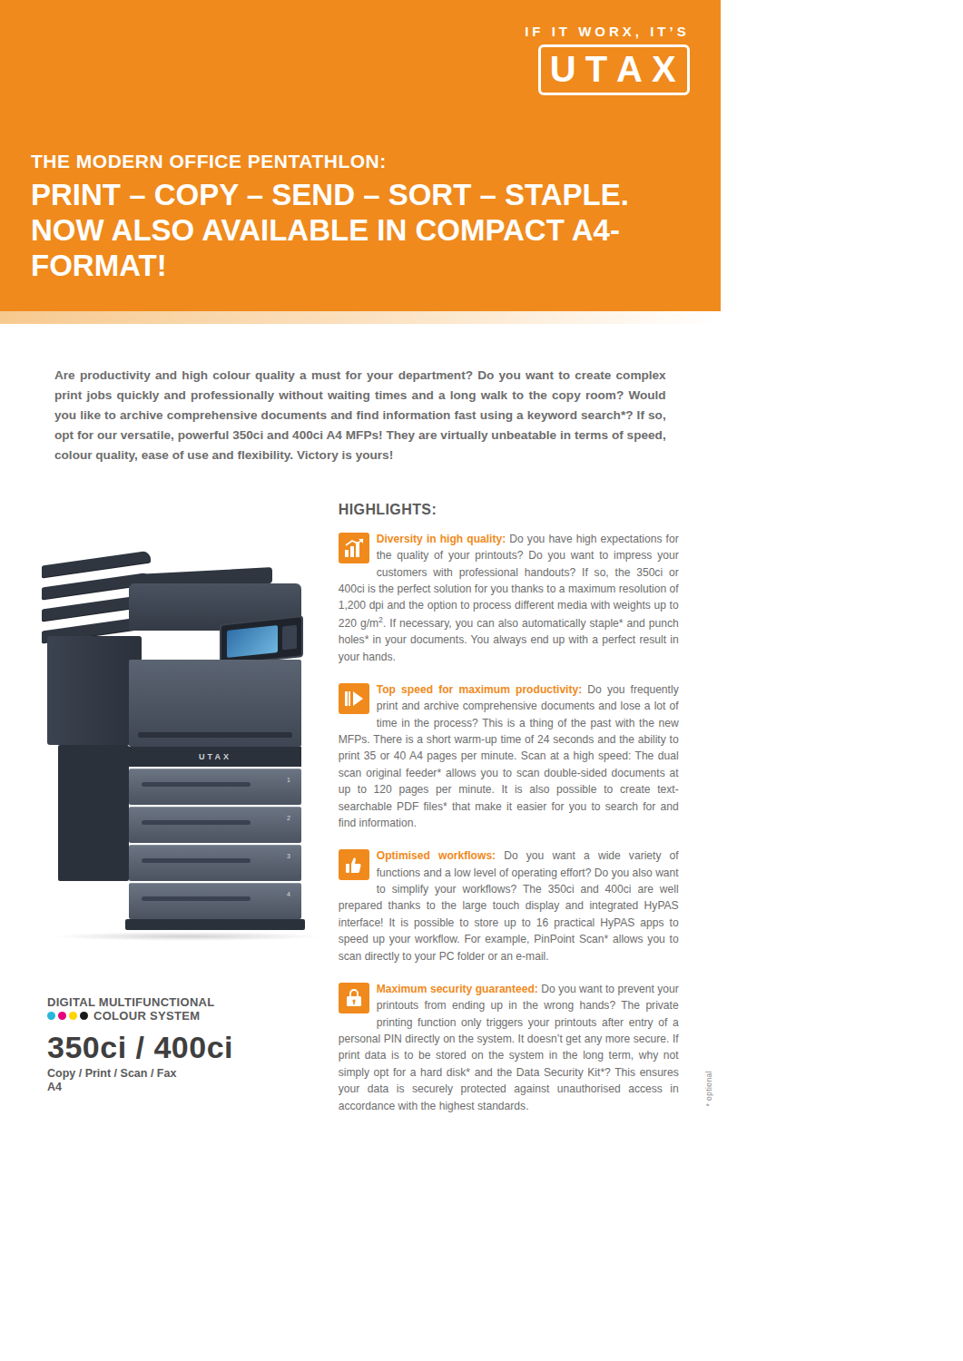IF IT WORX, IT’S
UTAX
THE MODERN OFFICE PENTATHLON:
PRINT – COPY – SEND – SORT – STAPLE. NOW ALSO AVAILABLE IN COMPACT A4-FORMAT!
Are productivity and high colour quality a must for your department? Do you want to create complex print jobs quickly and professionally without waiting times and a long walk to the copy room? Would you like to archive comprehensive documents and find information fast using a keyword search*? If so, opt for our versatile, powerful 350ci and 400ci A4 MFPs! They are virtually unbeatable in terms of speed, colour quality, ease of use and flexibility. Victory is yours!
UTAX
1
2
3
4
DIGITAL MULTIFUNCTIONAL
COLOUR SYSTEM
350ci / 400ci
Copy / Print / Scan / Fax
A4
HIGHLIGHTS:
Diversity in high quality: Do you have high expectations for the quality of your printouts? Do you want to impress your customers with professional handouts? If so, the 350ci or 400ci is the perfect solution for you thanks to a maximum resolution of 1,200 dpi and the option to process different media with weights up to 220 g/m2. If necessary, you can also automatically staple* and punch holes* in your documents. You always end up with a perfect result in your hands.
Top speed for maximum productivity: Do you frequently print and archive comprehensive documents and lose a lot of time in the process? This is a thing of the past with the new MFPs. There is a short warm-up time of 24 seconds and the ability to print 35 or 40 A4 pages per minute. Scan at a high speed: The dual scan original feeder* allows you to scan double-sided documents at up to 120 pages per minute. It is also possible to create text-searchable PDF files* that make it easier for you to search for and find information.
Optimised workflows: Do you want a wide variety of functions and a low level of operating effort? Do you also want to simplify your workflows? The 350ci and 400ci are well prepared thanks to the large touch display and integrated HyPAS interface! It is possible to store up to 16 practical HyPAS apps to speed up your workflow. For example, PinPoint Scan* allows you to scan directly to your PC folder or an e-mail.
Maximum security guaranteed: Do you want to prevent your printouts from ending up in the wrong hands? The private printing function only triggers your printouts after entry of a personal PIN directly on the system. It doesn’t get any more secure. If print data is to be stored on the system in the long term, why not simply opt for a hard disk* and the Data Security Kit*? This ensures your data is securely protected against unauthorised access in accordance with the highest standards.
* optional